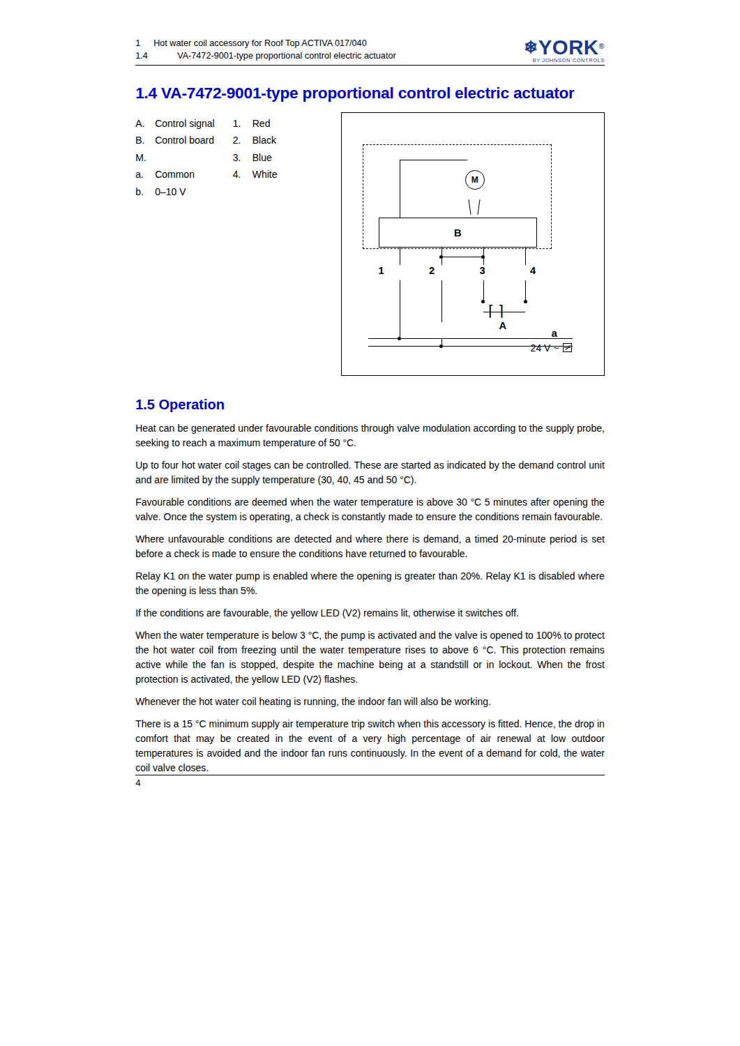1 Hot water coil accessory for Roof Top ACTIVA 017/040
1.4 VA-7472-9001-type proportional control electric actuator
❄YORK®
BY JOHNSON CONTROLS
1.4 VA-7472-9001-type proportional control electric actuator
| A. | Control signal | 1. | Red |
| B. | Control board | 2. | Black |
| M. | | 3. | Blue |
| a. | Common | 4. | White |
| b. | 0–10 V | | |
M
B
1234
⌈ ⌉
A
a
24 V ~
1.5 Operation
Heat can be generated under favourable conditions through valve modulation according to the supply probe, seeking to reach a maximum temperature of 50 °C.
Up to four hot water coil stages can be controlled. These are started as indicated by the demand control unit and are limited by the supply temperature (30, 40, 45 and 50 °C).
Favourable conditions are deemed when the water temperature is above 30 °C 5 minutes after opening the valve. Once the system is operating, a check is constantly made to ensure the conditions remain favourable.
Where unfavourable conditions are detected and where there is demand, a timed 20-minute period is set before a check is made to ensure the conditions have returned to favourable.
Relay K1 on the water pump is enabled where the opening is greater than 20%. Relay K1 is disabled where the opening is less than 5%.
If the conditions are favourable, the yellow LED (V2) remains lit, otherwise it switches off.
When the water temperature is below 3 °C, the pump is activated and the valve is opened to 100% to protect the hot water coil from freezing until the water temperature rises to above 6 °C. This protection remains active while the fan is stopped, despite the machine being at a standstill or in lockout. When the frost protection is activated, the yellow LED (V2) flashes.
Whenever the hot water coil heating is running, the indoor fan will also be working.
There is a 15 °C minimum supply air temperature trip switch when this accessory is fitted. Hence, the drop in comfort that may be created in the event of a very high percentage of air renewal at low outdoor temperatures is avoided and the indoor fan runs continuously. In the event of a demand for cold, the water coil valve closes.
4